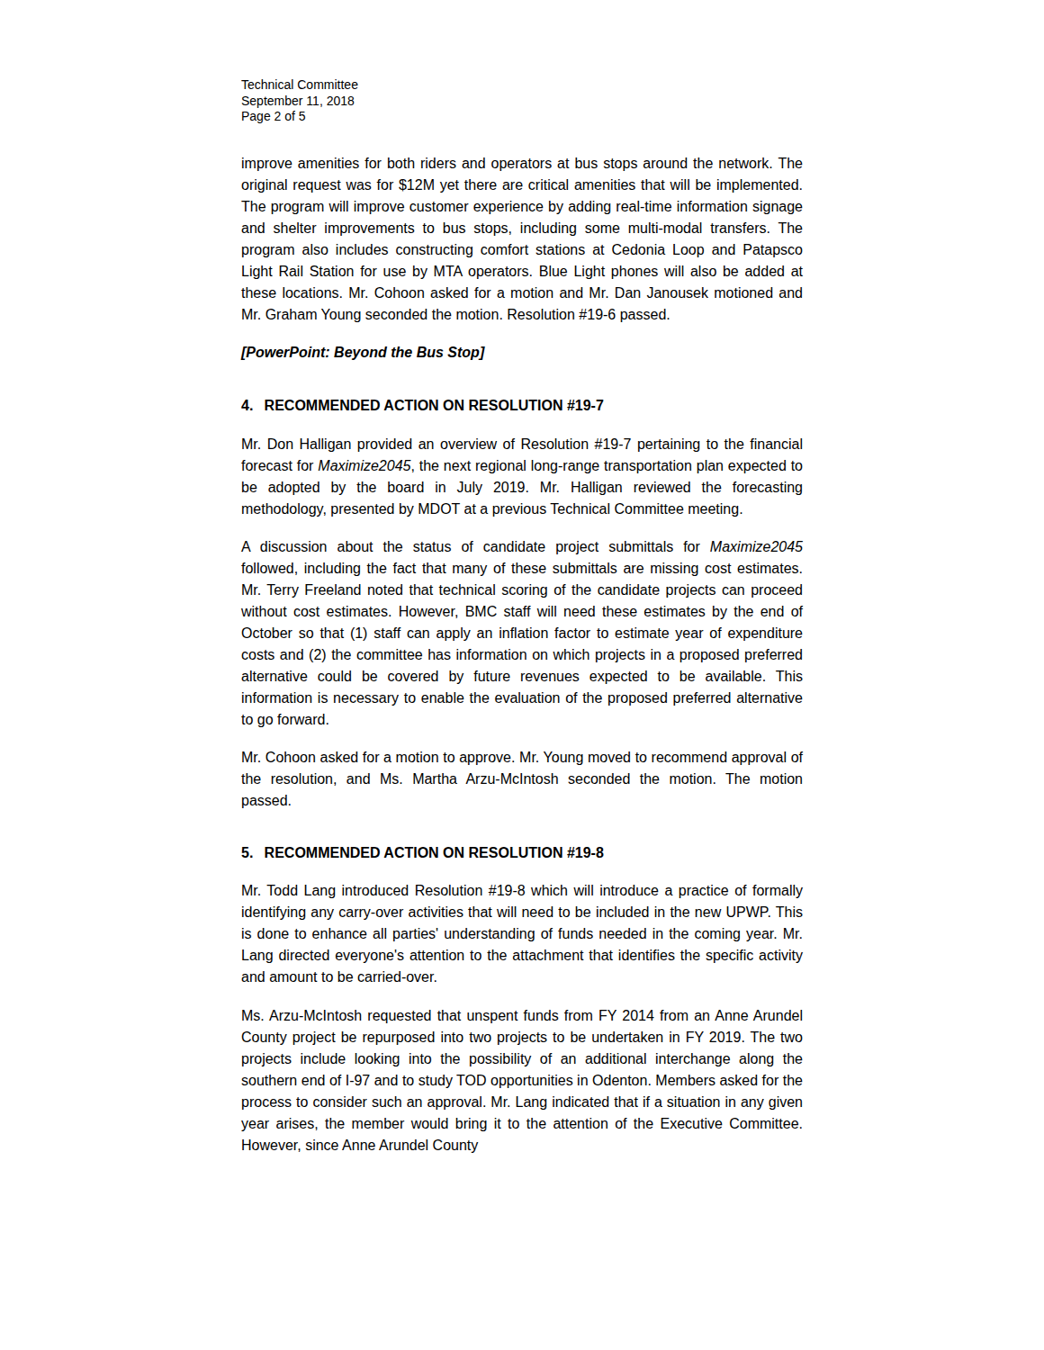Technical Committee
September 11, 2018
Page 2 of 5
improve amenities for both riders and operators at bus stops around the network. The original request was for $12M yet there are critical amenities that will be implemented. The program will improve customer experience by adding real-time information signage and shelter improvements to bus stops, including some multi-modal transfers. The program also includes constructing comfort stations at Cedonia Loop and Patapsco Light Rail Station for use by MTA operators. Blue Light phones will also be added at these locations. Mr. Cohoon asked for a motion and Mr. Dan Janousek motioned and Mr. Graham Young seconded the motion. Resolution #19-6 passed.
[PowerPoint: Beyond the Bus Stop]
4. RECOMMENDED ACTION ON RESOLUTION #19-7
Mr. Don Halligan provided an overview of Resolution #19-7 pertaining to the financial forecast for Maximize2045, the next regional long-range transportation plan expected to be adopted by the board in July 2019. Mr. Halligan reviewed the forecasting methodology, presented by MDOT at a previous Technical Committee meeting.
A discussion about the status of candidate project submittals for Maximize2045 followed, including the fact that many of these submittals are missing cost estimates. Mr. Terry Freeland noted that technical scoring of the candidate projects can proceed without cost estimates. However, BMC staff will need these estimates by the end of October so that (1) staff can apply an inflation factor to estimate year of expenditure costs and (2) the committee has information on which projects in a proposed preferred alternative could be covered by future revenues expected to be available. This information is necessary to enable the evaluation of the proposed preferred alternative to go forward.
Mr. Cohoon asked for a motion to approve. Mr. Young moved to recommend approval of the resolution, and Ms. Martha Arzu-McIntosh seconded the motion. The motion passed.
5. RECOMMENDED ACTION ON RESOLUTION #19-8
Mr. Todd Lang introduced Resolution #19-8 which will introduce a practice of formally identifying any carry-over activities that will need to be included in the new UPWP. This is done to enhance all parties' understanding of funds needed in the coming year. Mr. Lang directed everyone's attention to the attachment that identifies the specific activity and amount to be carried-over.
Ms. Arzu-McIntosh requested that unspent funds from FY 2014 from an Anne Arundel County project be repurposed into two projects to be undertaken in FY 2019. The two projects include looking into the possibility of an additional interchange along the southern end of I-97 and to study TOD opportunities in Odenton. Members asked for the process to consider such an approval. Mr. Lang indicated that if a situation in any given year arises, the member would bring it to the attention of the Executive Committee. However, since Anne Arundel County